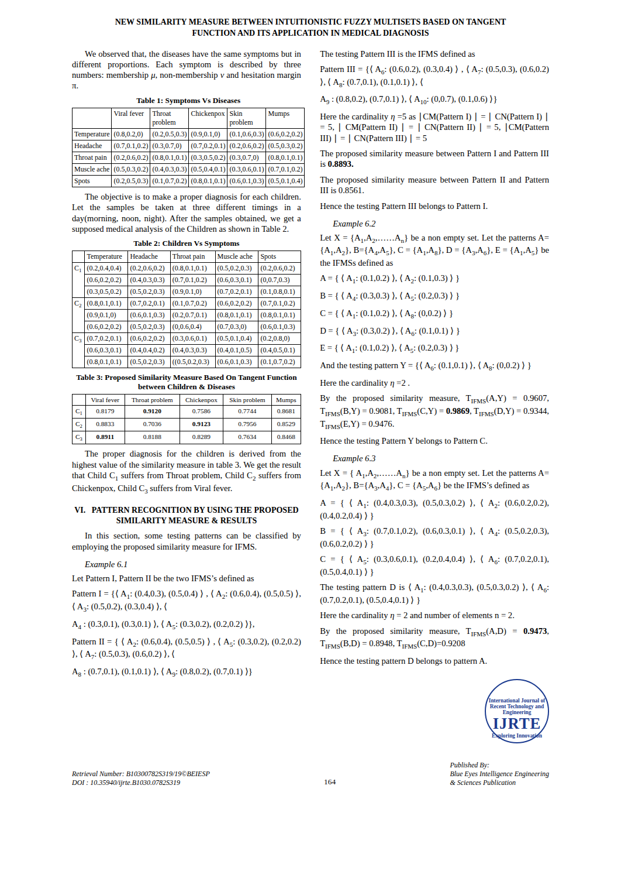New Similarity Measure Between Intuitionistic Fuzzy Multisets Based on Tangent
Function and Its Application in Medical Diagnosis
We observed that, the diseases have the same symptoms but in different proportions. Each symptom is described by three numbers: membership μ, non-membership ν and hesitation margin π.
Table 1: Symptoms Vs Diseases
| | Viral fever | Throat problem | Chickenpox | Skin problem | Mumps |
| --- | --- | --- | --- | --- | --- |
| Temperature | (0.8,0.2,0) | (0.2,0.5,0.3) | (0.9,0.1,0) | (0.1,0.6,0.3) | (0.6,0.2,0.2) |
| Headache | (0.7,0.1,0.2) | (0.3,0.7,0) | (0.7,0.2,0.1) | (0.2,0.6,0.2) | (0.5,0.3,0.2) |
| Throat pain | (0.2,0.6,0.2) | (0.8,0.1,0.1) | (0.3,0.5,0.2) | (0.3,0.7,0) | (0.8,0.1,0.1) |
| Muscle ache | (0.5,0.3,0.2) | (0.4,0.3,0.3) | (0.5,0.4,0.1) | (0.3,0.6,0.1) | (0.7,0.1,0.2) |
| Spots | (0.2,0.5,0.3) | (0.1,0.7,0.2) | (0.8,0.1,0.1) | (0.6,0.1,0.3) | (0.5,0.1,0.4) |
The objective is to make a proper diagnosis for each children. Let the samples be taken at three different timings in a day(morning, noon, night). After the samples obtained, we get a supposed medical analysis of the Children as shown in Table 2.
Table 2: Children Vs Symptoms
| | Temperature | Headache | Throat pain | Muscle ache | Spots |
| --- | --- | --- | --- | --- | --- |
| C 1 | (0.2,0.4,0.4) | (0.2,0.6,0.2) | (0.8,0.1,0.1) | (0.5,0.2,0.3) | (0.2,0.6,0.2) |
| (0.6,0.2,0.2) | (0.4,0.3,0.3) | (0.7,0.1,0.2) | (0.6,0.3,0.1) | (0,0.7,0.3) |
| (0.3,0.5,0.2) | (0.5,0.2,0.3) | (0.9,0.1,0) | (0.7,0.2,0.1) | (0.1,0.8,0.1) |
| C 2 | (0.8,0.1,0.1) | (0.7,0.2,0.1) | (0.1,0.7,0.2) | (0.6,0.2,0.2) | (0.7,0.1,0.2) |
| (0.9,0.1,0) | (0.6,0.1,0.3) | (0.2,0.7,0.1) | (0.8,0.1,0.1) | (0.8,0.1,0.1) |
| (0.6,0.2,0.2) | (0.5,0.2,0.3) | (0,0.6,0.4) | (0.7,0.3,0) | (0.6,0.1,0.3) |
| C 3 | (0.7,0.2,0.1) | (0.6,0.2,0.2) | (0.3,0.6,0.1) | (0.5,0.1,0.4) | (0.2,0.8,0) |
| (0.6,0.3,0.1) | (0.4,0.4,0.2) | (0.4,0.3,0.3) | (0.4,0.1,0.5) | (0.4,0.5,0.1) |
| (0.8,0.1,0.1) | (0.5,0.2,0.3) | ((0.5,0.2,0.3) | (0.6,0.1,0.3) | (0.1,0.7,0.2) |
Table 3: Proposed Similarity Measure Based On Tangent Function between Children & Diseases
| | Viral fever | Throat problem | Chickenpox | Skin problem | Mumps |
| --- | --- | --- | --- | --- | --- |
| C 1 | 0.8179 | 0.9120 | 0.7586 | 0.7744 | 0.8681 |
| C 2 | 0.8833 | 0.7036 | 0.9123 | 0.7956 | 0.8529 |
| C 3 | 0.8911 | 0.8188 | 0.8289 | 0.7634 | 0.8468 |
The proper diagnosis for the children is derived from the highest value of the similarity measure in table 3. We get the result that Child C1 suffers from Throat problem, Child C2 suffers from Chickenpox, Child C3 suffers from Viral fever.
VI. Pattern Recognition by Using the Proposed Similarity Measure & Results
In this section, some testing patterns can be classified by employing the proposed similarity measure for IFMS.
Example 6.1
Let Pattern I, Pattern II be the two IFMS’s defined as
Pattern I = {⟨ A1: (0.4,0.3), (0.5,0.4) ⟩ , ⟨ A2: (0.6,0.4), (0.5,0.5) ⟩, ⟨ A3: (0.5,0.2), (0.3,0.4) ⟩, ⟨
A4 : (0.3,0.1), (0.3,0.1) ⟩, ⟨ A5: (0.3,0.2), (0.2,0.2) ⟩},
Pattern II = { ⟨ A2: (0.6,0.4), (0.5,0.5) ⟩ , ⟨ A5: (0.3,0.2), (0.2,0.2) ⟩, ⟨ A7: (0.5,0.3), (0.6,0.2) ⟩, ⟨
A8 : (0.7,0.1), (0.1,0.1) ⟩, ⟨ A9: (0.8,0.2), (0.7,0.1) ⟩}
The testing Pattern III is the IFMS defined as
Pattern III = {⟨ A6: (0.6,0.2), (0.3,0.4) ⟩ , ⟨ A7: (0.5,0.3), (0.6,0.2) ⟩, ⟨ A8: (0.7,0.1), (0.1,0.1) ⟩, ⟨
A9 : (0.8,0.2), (0.7,0.1) ⟩, ⟨ A10: (0,0.7), (0.1,0.6) ⟩}
Here the cardinality η =5 as ∣CM(Pattern I) ∣ = ∣ CN(Pattern I) ∣ = 5, ∣ CM(Pattern II) ∣ = ∣ CN(Pattern II) ∣ = 5, ∣CM(Pattern III) ∣ = ∣ CN(Pattern III) ∣ = 5
The proposed similarity measure between Pattern I and Pattern III is 0.8893.
The proposed similarity measure between Pattern II and Pattern III is 0.8561.
Hence the testing Pattern III belongs to Pattern I.
Example 6.2
Let X = {A1,A2,……An} be a non empty set. Let the patterns A={A1,A2}, B={A4,A5}, C = {A1,A8}, D = {A3,A6}, E = {A1,A5} be the IFMSs defined as
A = { ⟨ A1: (0.1,0.2) ⟩, ⟨ A2: (0.1,0.3) ⟩ }
B = { ⟨ A4: (0.3,0.3) ⟩, ⟨ A5: (0.2,0.3) ⟩ }
C = { ⟨ A1: (0.1,0.2) ⟩, ⟨ A8: (0,0.2) ⟩ }
D = { ⟨ A3: (0.3,0.2) ⟩, ⟨ A6: (0.1,0.1) ⟩ }
E = { ⟨ A1: (0.1,0.2) ⟩, ⟨ A5: (0.2,0.3) ⟩ }
And the testing pattern Y = {⟨ A6: (0.1,0.1) ⟩, ⟨ A8: (0,0.2) ⟩ }
Here the cardinality η =2 .
By the proposed similarity measure, TIFMS(A,Y) = 0.9607, TIFMS(B,Y) = 0.9081, TIFMS(C,Y) = 0.9869, TIFMS(D,Y) = 0.9344, TIFMS(E,Y) = 0.9476.
Hence the testing Pattern Y belongs to Pattern C.
Example 6.3
Let X = { A1,A2,……An} be a non empty set. Let the patterns A={A1,A2}, B={A3,A4}, C = {A5,A6} be the IFMS’s defined as
A = { ⟨ A1: (0.4,0.3,0.3), (0.5,0.3,0.2) ⟩, ⟨ A2: (0.6,0.2,0.2), (0.4,0.2,0.4) ⟩ }
B = { ⟨ A3: (0.7,0.1,0.2), (0.6,0.3,0.1) ⟩, ⟨ A4: (0.5,0.2,0.3), (0.6,0.2,0.2) ⟩ }
C = { ⟨ A5: (0.3,0.6,0.1), (0.2,0.4,0.4) ⟩, ⟨ A6: (0.7,0.2,0.1), (0.5,0.4,0.1) ⟩ }
The testing pattern D is ⟨ A1: (0.4,0.3,0.3), (0.5,0.3,0.2) ⟩, ⟨ A6: (0.7,0.2,0.1), (0.5,0.4,0.1) ⟩ }
Here the cardinality η = 2 and number of elements n = 2.
By the proposed similarity measure, TIFMS(A,D) = 0.9473, TIFMS(B,D) = 0.8948, TIFMS(C,D)=0.9208
Hence the testing pattern D belongs to pattern A.
International Journal of Recent Technology and Engineering IJRTE Exploring Innovation
Retrieval Number: B10300782S319/19©BEIESP
DOI : 10.35940/ijrte.B1030.0782S319
164
Published By:
Blue Eyes Intelligence Engineering
& Sciences Publication